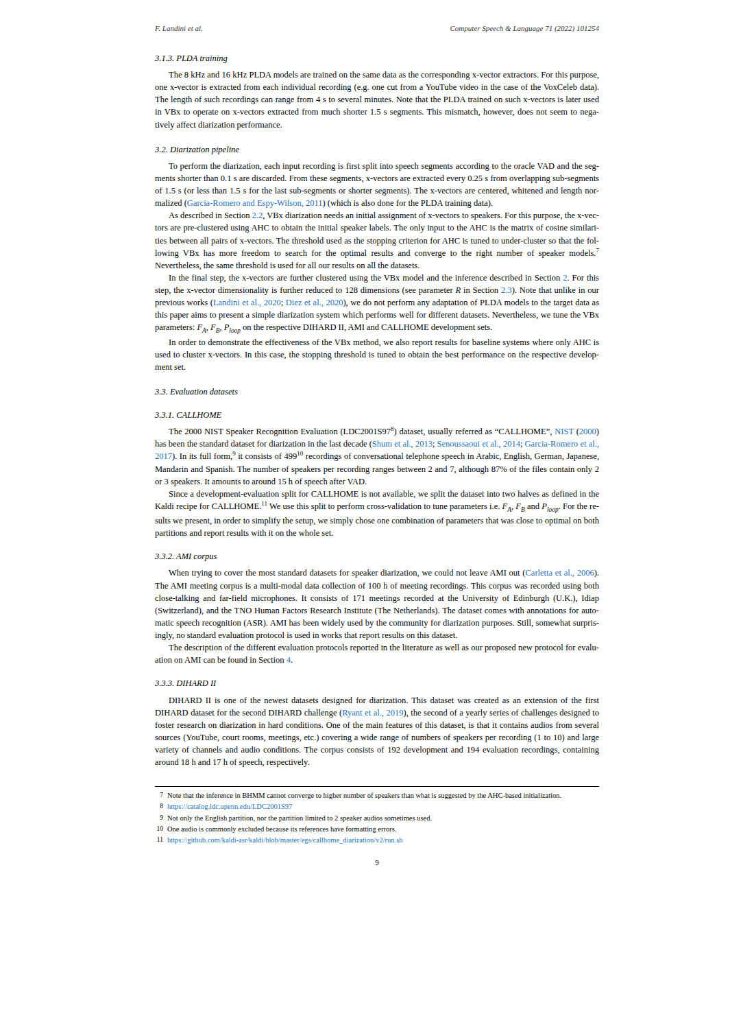F. Landini et al.
Computer Speech & Language 71 (2022) 101254
3.1.3. PLDA training
The 8 kHz and 16 kHz PLDA models are trained on the same data as the corresponding x-vector extractors. For this purpose, one x-vector is extracted from each individual recording (e.g. one cut from a YouTube video in the case of the VoxCeleb data). The length of such recordings can range from 4 s to several minutes. Note that the PLDA trained on such x-vectors is later used in VBx to operate on x-vectors extracted from much shorter 1.5 s segments. This mismatch, however, does not seem to negatively affect diarization performance.
3.2. Diarization pipeline
To perform the diarization, each input recording is first split into speech segments according to the oracle VAD and the segments shorter than 0.1 s are discarded. From these segments, x-vectors are extracted every 0.25 s from overlapping sub-segments of 1.5 s (or less than 1.5 s for the last sub-segments or shorter segments). The x-vectors are centered, whitened and length normalized (Garcia-Romero and Espy-Wilson, 2011) (which is also done for the PLDA training data).
As described in Section 2.2, VBx diarization needs an initial assignment of x-vectors to speakers. For this purpose, the x-vectors are pre-clustered using AHC to obtain the initial speaker labels. The only input to the AHC is the matrix of cosine similarities between all pairs of x-vectors. The threshold used as the stopping criterion for AHC is tuned to under-cluster so that the following VBx has more freedom to search for the optimal results and converge to the right number of speaker models.7 Nevertheless, the same threshold is used for all our results on all the datasets.
In the final step, the x-vectors are further clustered using the VBx model and the inference described in Section 2. For this step, the x-vector dimensionality is further reduced to 128 dimensions (see parameter R in Section 2.3). Note that unlike in our previous works (Landini et al., 2020; Diez et al., 2020), we do not perform any adaptation of PLDA models to the target data as this paper aims to present a simple diarization system which performs well for different datasets. Nevertheless, we tune the VBx parameters: FA, FB, Ploop on the respective DIHARD II, AMI and CALLHOME development sets.
In order to demonstrate the effectiveness of the VBx method, we also report results for baseline systems where only AHC is used to cluster x-vectors. In this case, the stopping threshold is tuned to obtain the best performance on the respective development set.
3.3. Evaluation datasets
3.3.1. CALLHOME
The 2000 NIST Speaker Recognition Evaluation (LDC2001S978) dataset, usually referred as “CALLHOME”, NIST (2000) has been the standard dataset for diarization in the last decade (Shum et al., 2013; Senoussaoui et al., 2014; Garcia-Romero et al., 2017). In its full form,9 it consists of 49910 recordings of conversational telephone speech in Arabic, English, German, Japanese, Mandarin and Spanish. The number of speakers per recording ranges between 2 and 7, although 87% of the files contain only 2 or 3 speakers. It amounts to around 15 h of speech after VAD.
Since a development-evaluation split for CALLHOME is not available, we split the dataset into two halves as defined in the Kaldi recipe for CALLHOME.11 We use this split to perform cross-validation to tune parameters i.e. FA, FB and Ploop. For the results we present, in order to simplify the setup, we simply chose one combination of parameters that was close to optimal on both partitions and report results with it on the whole set.
3.3.2. AMI corpus
When trying to cover the most standard datasets for speaker diarization, we could not leave AMI out (Carletta et al., 2006). The AMI meeting corpus is a multi-modal data collection of 100 h of meeting recordings. This corpus was recorded using both close-talking and far-field microphones. It consists of 171 meetings recorded at the University of Edinburgh (U.K.), Idiap (Switzerland), and the TNO Human Factors Research Institute (The Netherlands). The dataset comes with annotations for automatic speech recognition (ASR). AMI has been widely used by the community for diarization purposes. Still, somewhat surprisingly, no standard evaluation protocol is used in works that report results on this dataset.
The description of the different evaluation protocols reported in the literature as well as our proposed new protocol for evaluation on AMI can be found in Section 4.
3.3.3. DIHARD II
DIHARD II is one of the newest datasets designed for diarization. This dataset was created as an extension of the first DIHARD dataset for the second DIHARD challenge (Ryant et al., 2019), the second of a yearly series of challenges designed to foster research on diarization in hard conditions. One of the main features of this dataset, is that it contains audios from several sources (YouTube, court rooms, meetings, etc.) covering a wide range of numbers of speakers per recording (1 to 10) and large variety of channels and audio conditions. The corpus consists of 192 development and 194 evaluation recordings, containing around 18 h and 17 h of speech, respectively.
7
Note that the inference in BHMM cannot converge to higher number of speakers than what is suggested by the AHC-based initialization.
8
https://catalog.ldc.upenn.edu/LDC2001S97
9
Not only the English partition, nor the partition limited to 2 speaker audios sometimes used.
10
One audio is commonly excluded because its references have formatting errors.
11
https://github.com/kaldi-asr/kaldi/blob/master/egs/callhome_diarization/v2/run.sh
9